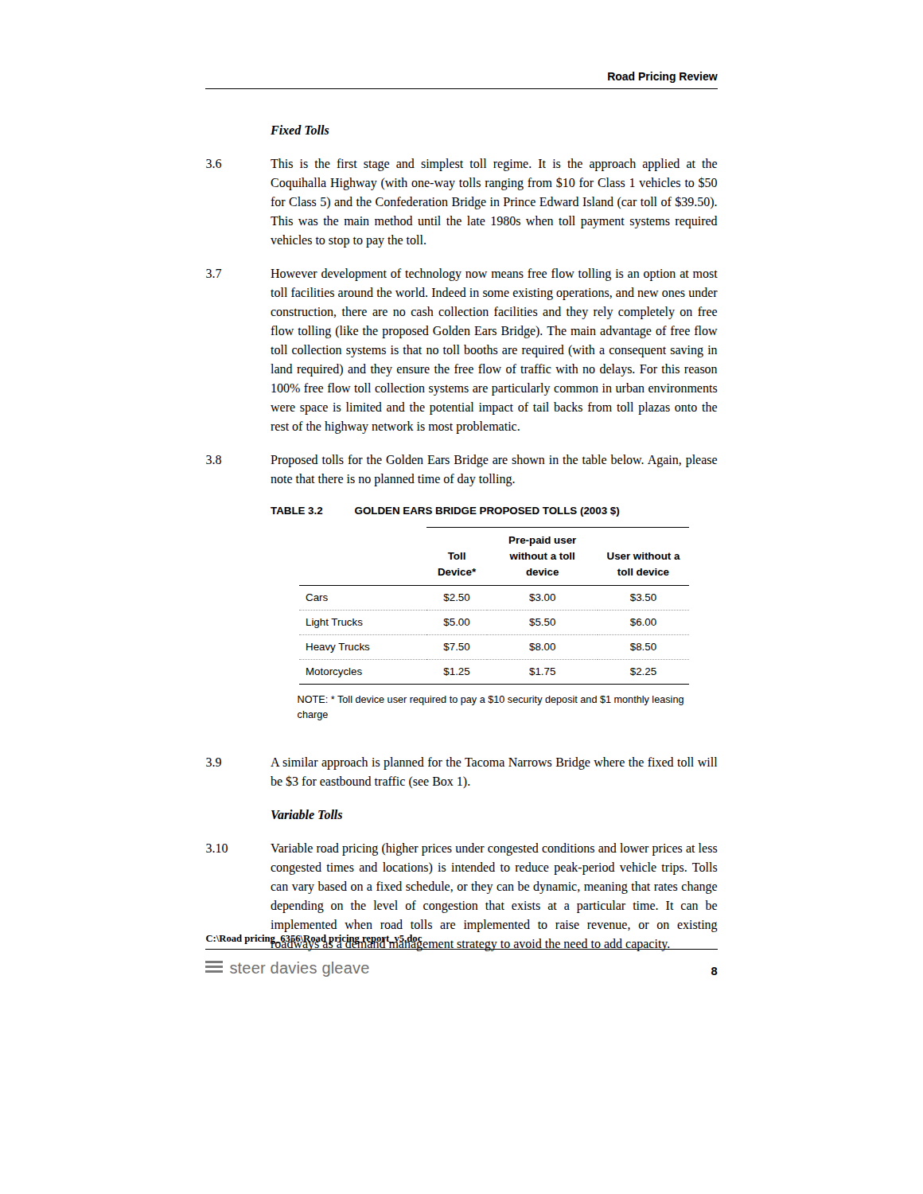Road Pricing Review
Fixed Tolls
3.6
This is the first stage and simplest toll regime. It is the approach applied at the Coquihalla Highway (with one-way tolls ranging from $10 for Class 1 vehicles to $50 for Class 5) and the Confederation Bridge in Prince Edward Island (car toll of $39.50). This was the main method until the late 1980s when toll payment systems required vehicles to stop to pay the toll.
3.7
However development of technology now means free flow tolling is an option at most toll facilities around the world. Indeed in some existing operations, and new ones under construction, there are no cash collection facilities and they rely completely on free flow tolling (like the proposed Golden Ears Bridge). The main advantage of free flow toll collection systems is that no toll booths are required (with a consequent saving in land required) and they ensure the free flow of traffic with no delays. For this reason 100% free flow toll collection systems are particularly common in urban environments were space is limited and the potential impact of tail backs from toll plazas onto the rest of the highway network is most problematic.
3.8
Proposed tolls for the Golden Ears Bridge are shown in the table below. Again, please note that there is no planned time of day tolling.
TABLE 3.2 GOLDEN EARS BRIDGE PROPOSED TOLLS (2003 $)
| | Toll Device* | Pre-paid user without a toll device | User without a toll device |
| --- | --- | --- | --- |
| Cars | $2.50 | $3.00 | $3.50 |
| Light Trucks | $5.00 | $5.50 | $6.00 |
| Heavy Trucks | $7.50 | $8.00 | $8.50 |
| Motorcycles | $1.25 | $1.75 | $2.25 |
NOTE: * Toll device user required to pay a $10 security deposit and $1 monthly leasing charge
3.9
A similar approach is planned for the Tacoma Narrows Bridge where the fixed toll will be $3 for eastbound traffic (see Box 1).
Variable Tolls
3.10
Variable road pricing (higher prices under congested conditions and lower prices at less congested times and locations) is intended to reduce peak-period vehicle trips. Tolls can vary based on a fixed schedule, or they can be dynamic, meaning that rates change depending on the level of congestion that exists at a particular time. It can be implemented when road tolls are implemented to raise revenue, or on existing roadways as a demand management strategy to avoid the need to add capacity.
C:\Road pricing_6356\Road pricing report_v5.doc
steer davies gleave
8